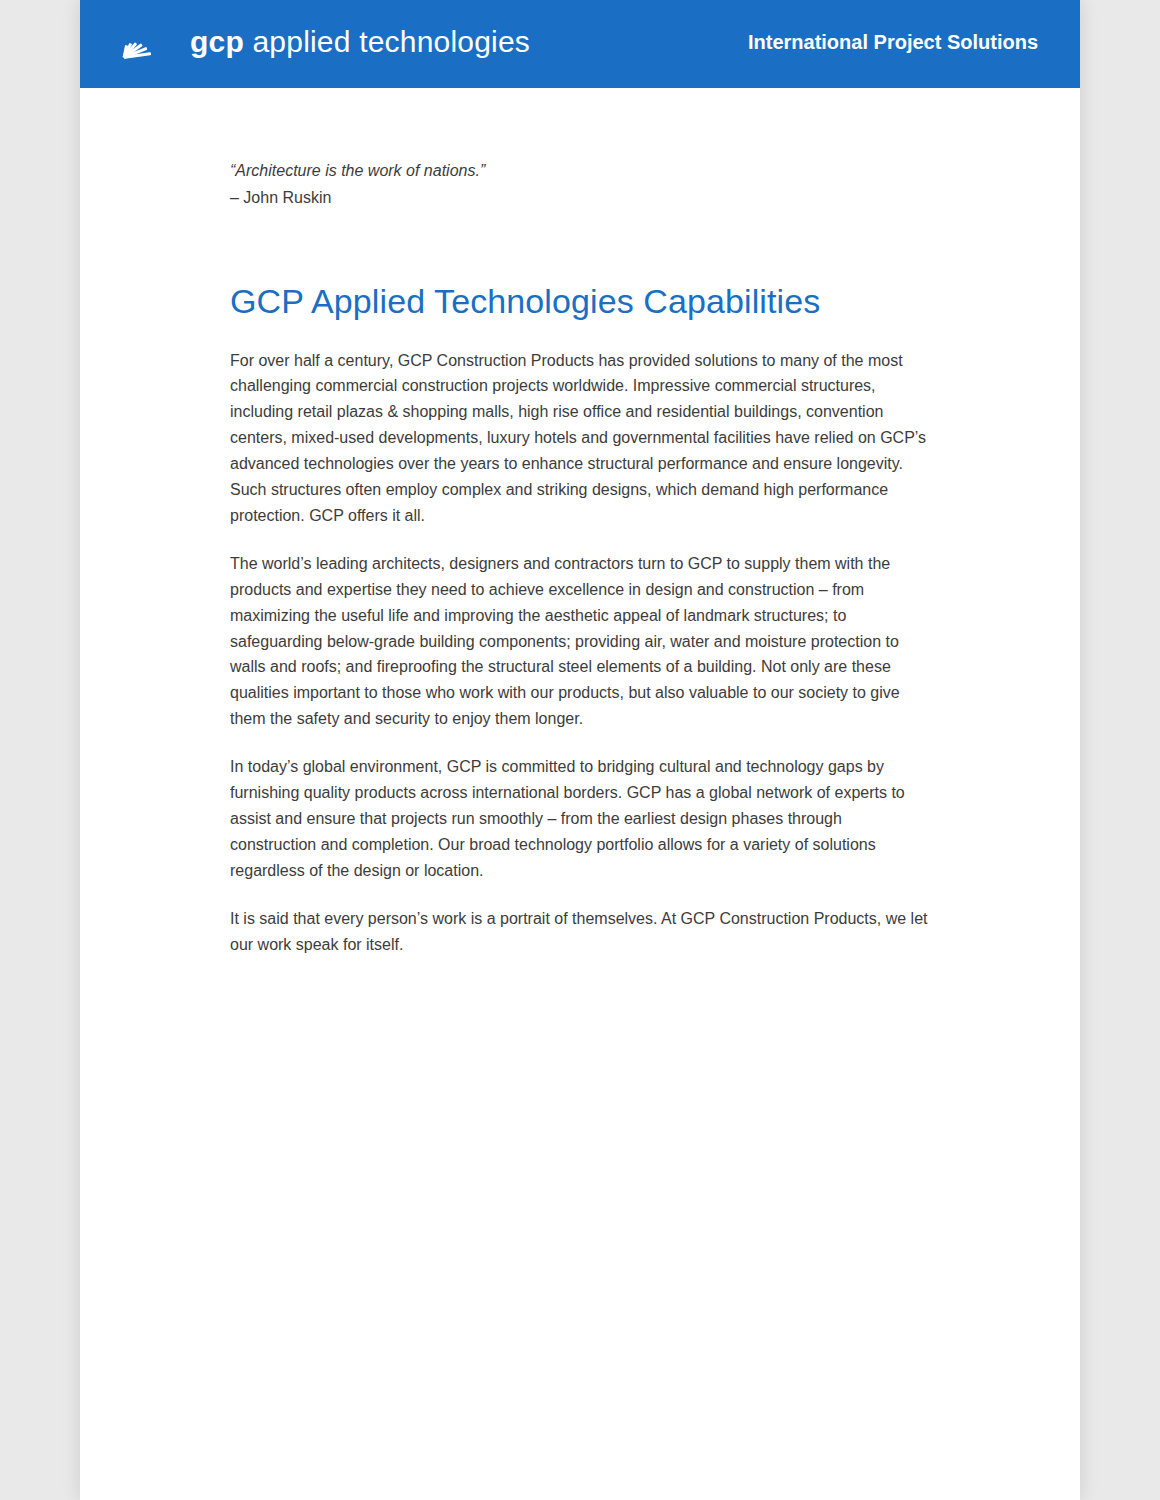gcp applied technologies
International Project Solutions
“Architecture is the work of nations.”
– John Ruskin
GCP Applied Technologies Capabilities
For over half a century, GCP Construction Products has provided solutions to many of the most challenging commercial construction projects worldwide. Impressive commercial structures, including retail plazas & shopping malls, high rise office and residential buildings, convention centers, mixed-used developments, luxury hotels and governmental facilities have relied on GCP’s advanced technologies over the years to enhance structural performance and ensure longevity. Such structures often employ complex and striking designs, which demand high performance protection. GCP offers it all.
The world’s leading architects, designers and contractors turn to GCP to supply them with the products and expertise they need to achieve excellence in design and construction – from maximizing the useful life and improving the aesthetic appeal of landmark structures; to safeguarding below-grade building components; providing air, water and moisture protection to walls and roofs; and fireproofing the structural steel elements of a building. Not only are these qualities important to those who work with our products, but also valuable to our society to give them the safety and security to enjoy them longer.
In today’s global environment, GCP is committed to bridging cultural and technology gaps by furnishing quality products across international borders. GCP has a global network of experts to assist and ensure that projects run smoothly – from the earliest design phases through construction and completion. Our broad technology portfolio allows for a variety of solutions regardless of the design or location.
It is said that every person’s work is a portrait of themselves. At GCP Construction Products, we let our work speak for itself.